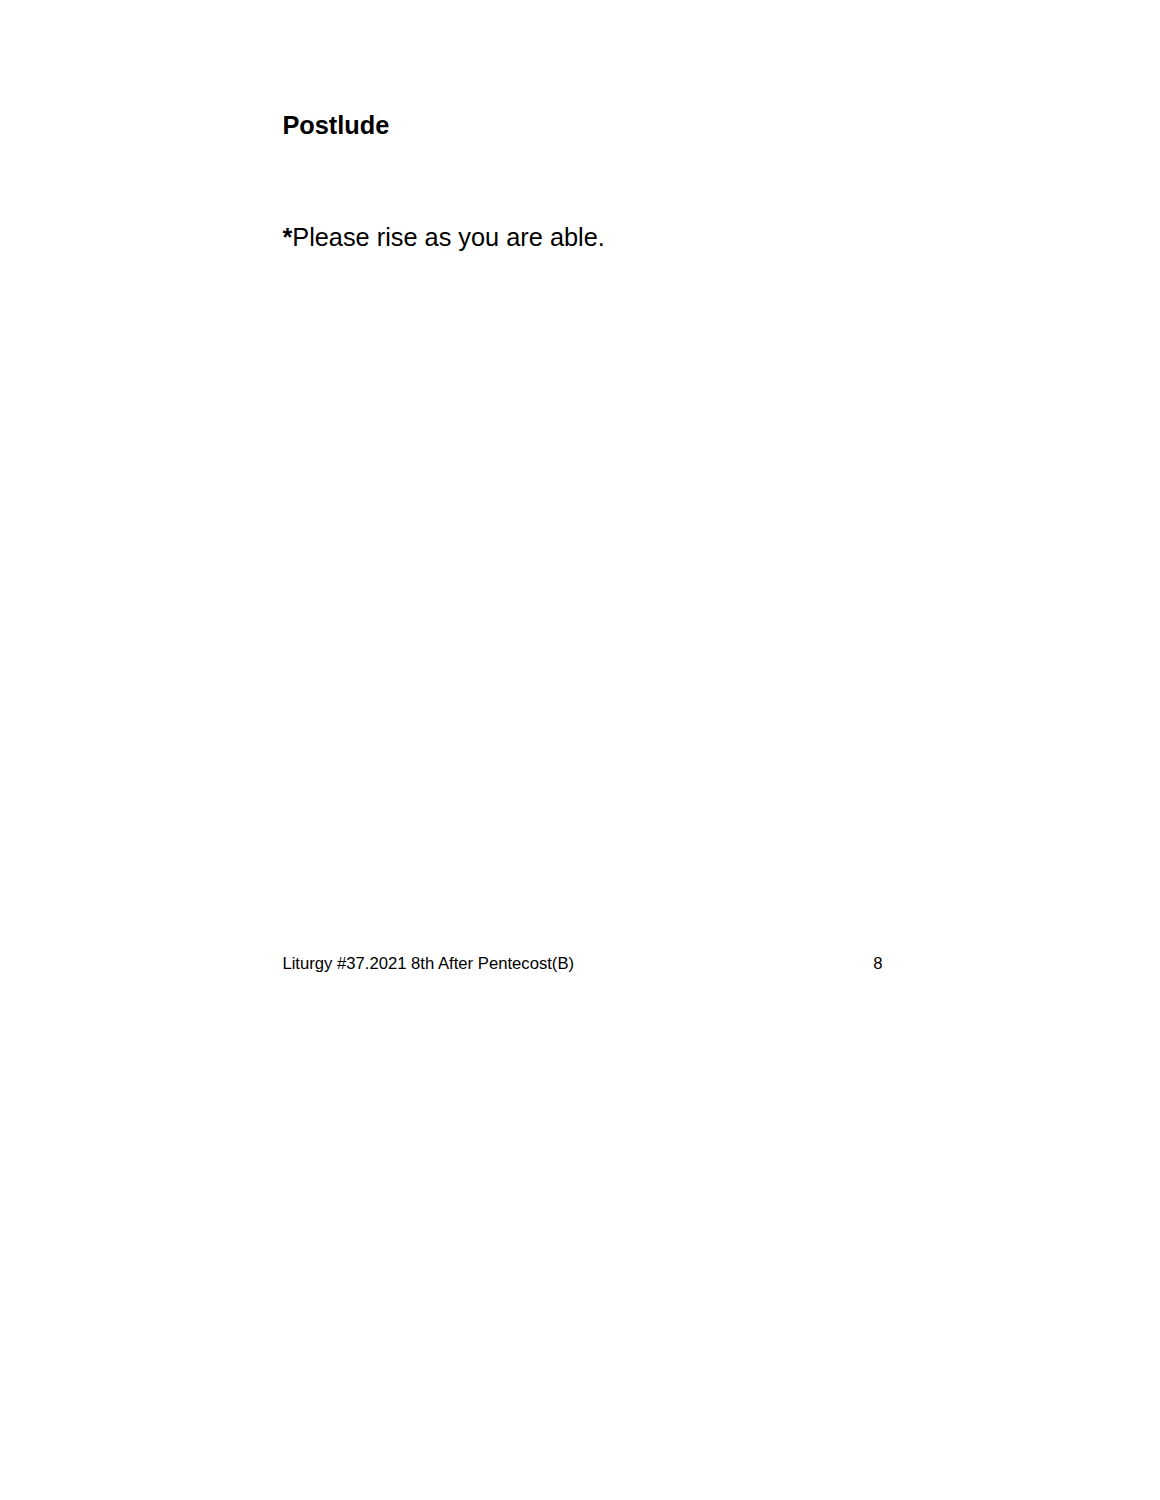Postlude
*Please rise as you are able.
Liturgy #37.2021 8th After Pentecost(B) 8